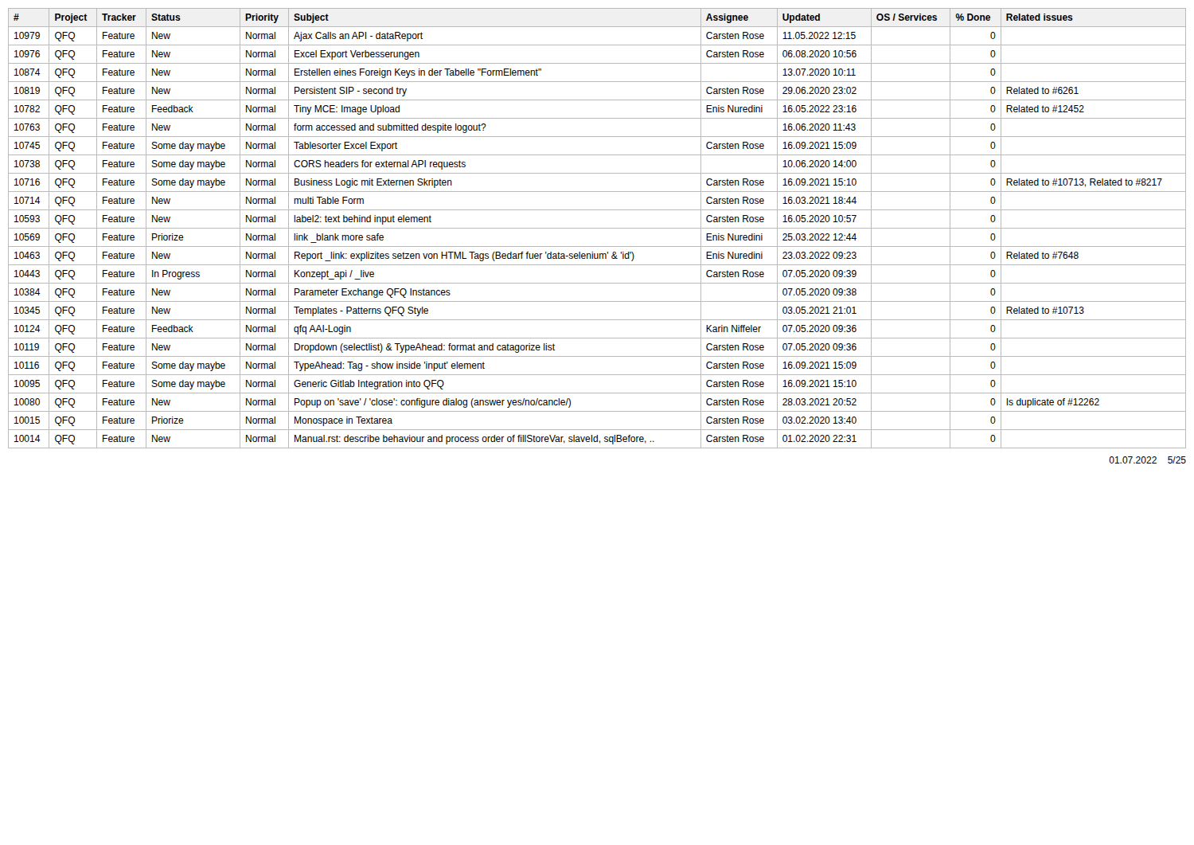| # | Project | Tracker | Status | Priority | Subject | Assignee | Updated | OS / Services | % Done | Related issues |
| --- | --- | --- | --- | --- | --- | --- | --- | --- | --- | --- |
| 10979 | QFQ | Feature | New | Normal | Ajax Calls an API - dataReport | Carsten Rose | 11.05.2022 12:15 | | 0 | |
| 10976 | QFQ | Feature | New | Normal | Excel Export Verbesserungen | Carsten Rose | 06.08.2020 10:56 | | 0 | |
| 10874 | QFQ | Feature | New | Normal | Erstellen eines Foreign Keys in der Tabelle "FormElement" | | 13.07.2020 10:11 | | 0 | |
| 10819 | QFQ | Feature | New | Normal | Persistent SIP - second try | Carsten Rose | 29.06.2020 23:02 | | 0 | Related to #6261 |
| 10782 | QFQ | Feature | Feedback | Normal | Tiny MCE: Image Upload | Enis Nuredini | 16.05.2022 23:16 | | 0 | Related to #12452 |
| 10763 | QFQ | Feature | New | Normal | form accessed and submitted despite logout? | | 16.06.2020 11:43 | | 0 | |
| 10745 | QFQ | Feature | Some day maybe | Normal | Tablesorter Excel Export | Carsten Rose | 16.09.2021 15:09 | | 0 | |
| 10738 | QFQ | Feature | Some day maybe | Normal | CORS headers for external API requests | | 10.06.2020 14:00 | | 0 | |
| 10716 | QFQ | Feature | Some day maybe | Normal | Business Logic mit Externen Skripten | Carsten Rose | 16.09.2021 15:10 | | 0 | Related to #10713, Related to #8217 |
| 10714 | QFQ | Feature | New | Normal | multi Table Form | Carsten Rose | 16.03.2021 18:44 | | 0 | |
| 10593 | QFQ | Feature | New | Normal | label2: text behind input element | Carsten Rose | 16.05.2020 10:57 | | 0 | |
| 10569 | QFQ | Feature | Priorize | Normal | link _blank more safe | Enis Nuredini | 25.03.2022 12:44 | | 0 | |
| 10463 | QFQ | Feature | New | Normal | Report _link: explizites setzen von HTML Tags (Bedarf fuer 'data-selenium' & 'id') | Enis Nuredini | 23.03.2022 09:23 | | 0 | Related to #7648 |
| 10443 | QFQ | Feature | In Progress | Normal | Konzept_api / _live | Carsten Rose | 07.05.2020 09:39 | | 0 | |
| 10384 | QFQ | Feature | New | Normal | Parameter Exchange QFQ Instances | | 07.05.2020 09:38 | | 0 | |
| 10345 | QFQ | Feature | New | Normal | Templates - Patterns QFQ Style | | 03.05.2021 21:01 | | 0 | Related to #10713 |
| 10124 | QFQ | Feature | Feedback | Normal | qfq AAI-Login | Karin Niffeler | 07.05.2020 09:36 | | 0 | |
| 10119 | QFQ | Feature | New | Normal | Dropdown (selectlist) & TypeAhead: format and catagorize list | Carsten Rose | 07.05.2020 09:36 | | 0 | |
| 10116 | QFQ | Feature | Some day maybe | Normal | TypeAhead: Tag - show inside 'input' element | Carsten Rose | 16.09.2021 15:09 | | 0 | |
| 10095 | QFQ | Feature | Some day maybe | Normal | Generic Gitlab Integration into QFQ | Carsten Rose | 16.09.2021 15:10 | | 0 | |
| 10080 | QFQ | Feature | New | Normal | Popup on 'save' / 'close': configure dialog (answer yes/no/cancle/) | Carsten Rose | 28.03.2021 20:52 | | 0 | Is duplicate of #12262 |
| 10015 | QFQ | Feature | Priorize | Normal | Monospace in Textarea | Carsten Rose | 03.02.2020 13:40 | | 0 | |
| 10014 | QFQ | Feature | New | Normal | Manual.rst: describe behaviour and process order of fillStoreVar, slaveId, sqlBefore, .. | Carsten Rose | 01.02.2020 22:31 | | 0 | |
01.07.2022 5/25